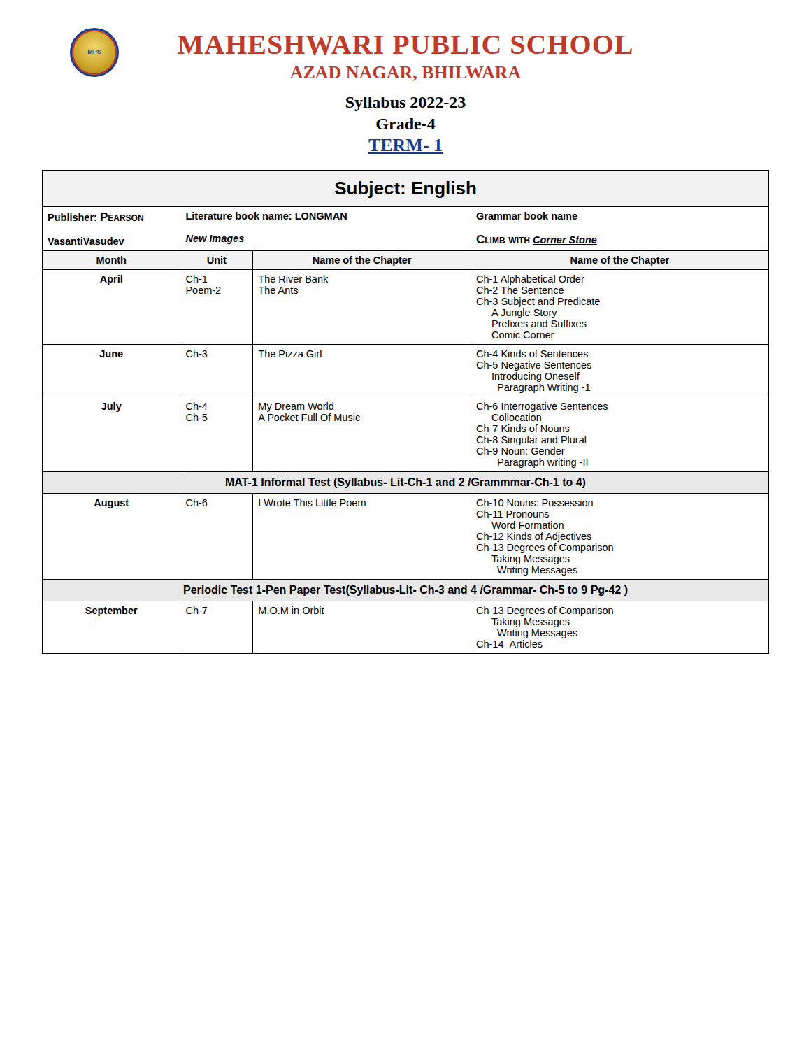MPS
Maheshwari Public School
Azad Nagar, Bhilwara
Syllabus 2022-23
Grade-4
TERM- 1
| Subject: English |
| Publisher: Pearson VasantiVasudev | Literature book name: LONGMAN New Images | Grammar book name Climb with Corner Stone |
| Month | Unit | Name of the Chapter | Name of the Chapter |
| April | Ch-1 Poem-2 | The River Bank The Ants | Ch-1 Alphabetical Order Ch-2 The Sentence Ch-3 Subject and Predicate A Jungle Story Prefixes and Suffixes Comic Corner |
| June | Ch-3 | The Pizza Girl | Ch-4 Kinds of Sentences Ch-5 Negative Sentences Introducing Oneself Paragraph Writing -1 |
| July | Ch-4 Ch-5 | My Dream World A Pocket Full Of Music | Ch-6 Interrogative Sentences Collocation Ch-7 Kinds of Nouns Ch-8 Singular and Plural Ch-9 Noun: Gender Paragraph writing -II |
| MAT-1 Informal Test (Syllabus- Lit-Ch-1 and 2 /Grammmar-Ch-1 to 4) |
| August | Ch-6 | I Wrote This Little Poem | Ch-10 Nouns: Possession Ch-11 Pronouns Word Formation Ch-12 Kinds of Adjectives Ch-13 Degrees of Comparison Taking Messages Writing Messages |
| Periodic Test 1-Pen Paper Test(Syllabus-Lit- Ch-3 and 4 /Grammar- Ch-5 to 9 Pg-42 ) |
| September | Ch-7 | M.O.M in Orbit | Ch-13 Degrees of Comparison Taking Messages Writing Messages Ch-14 Articles |